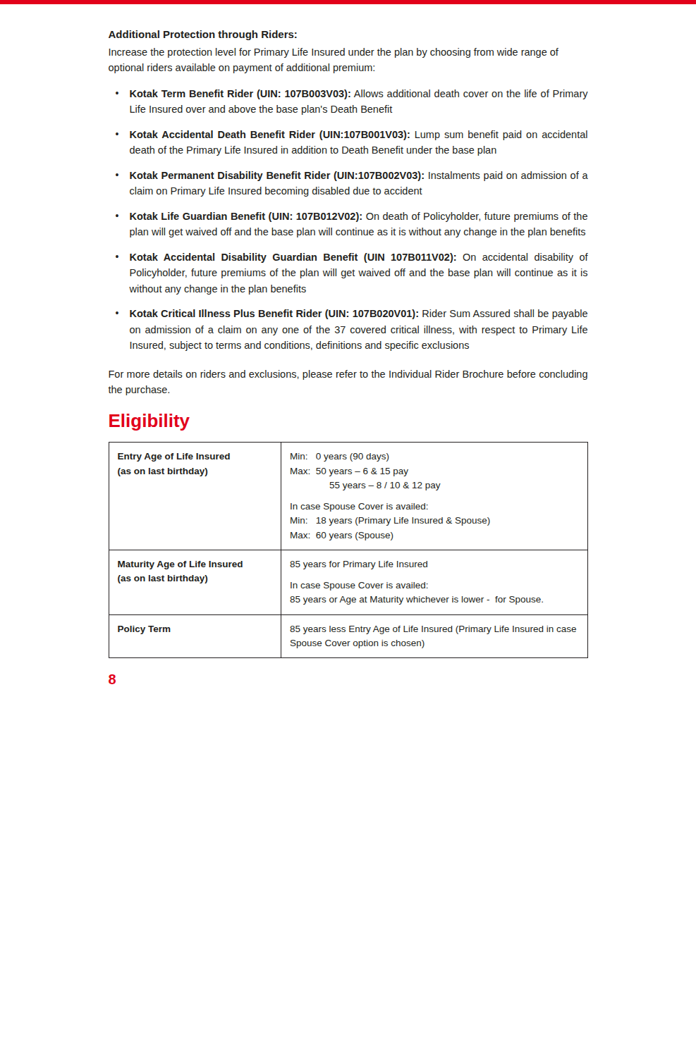Additional Protection through Riders:
Increase the protection level for Primary Life Insured under the plan by choosing from wide range of optional riders available on payment of additional premium:
Kotak Term Benefit Rider (UIN: 107B003V03): Allows additional death cover on the life of Primary Life Insured over and above the base plan's Death Benefit
Kotak Accidental Death Benefit Rider (UIN:107B001V03): Lump sum benefit paid on accidental death of the Primary Life Insured in addition to Death Benefit under the base plan
Kotak Permanent Disability Benefit Rider (UIN:107B002V03): Instalments paid on admission of a claim on Primary Life Insured becoming disabled due to accident
Kotak Life Guardian Benefit (UIN: 107B012V02): On death of Policyholder, future premiums of the plan will get waived off and the base plan will continue as it is without any change in the plan benefits
Kotak Accidental Disability Guardian Benefit (UIN 107B011V02): On accidental disability of Policyholder, future premiums of the plan will get waived off and the base plan will continue as it is without any change in the plan benefits
Kotak Critical Illness Plus Benefit Rider (UIN: 107B020V01): Rider Sum Assured shall be payable on admission of a claim on any one of the 37 covered critical illness, with respect to Primary Life Insured, subject to terms and conditions, definitions and specific exclusions
For more details on riders and exclusions, please refer to the Individual Rider Brochure before concluding the purchase.
Eligibility
| Entry Age of Life Insured (as on last birthday) | Min: 0 years (90 days) Max: 50 years – 6 & 15 pay 55 years – 8 / 10 & 12 pay In case Spouse Cover is availed: Min: 18 years (Primary Life Insured & Spouse) Max: 60 years (Spouse) |
| Maturity Age of Life Insured (as on last birthday) | 85 years for Primary Life Insured In case Spouse Cover is availed: 85 years or Age at Maturity whichever is lower - for Spouse. |
| Policy Term | 85 years less Entry Age of Life Insured (Primary Life Insured in case Spouse Cover option is chosen) |
8